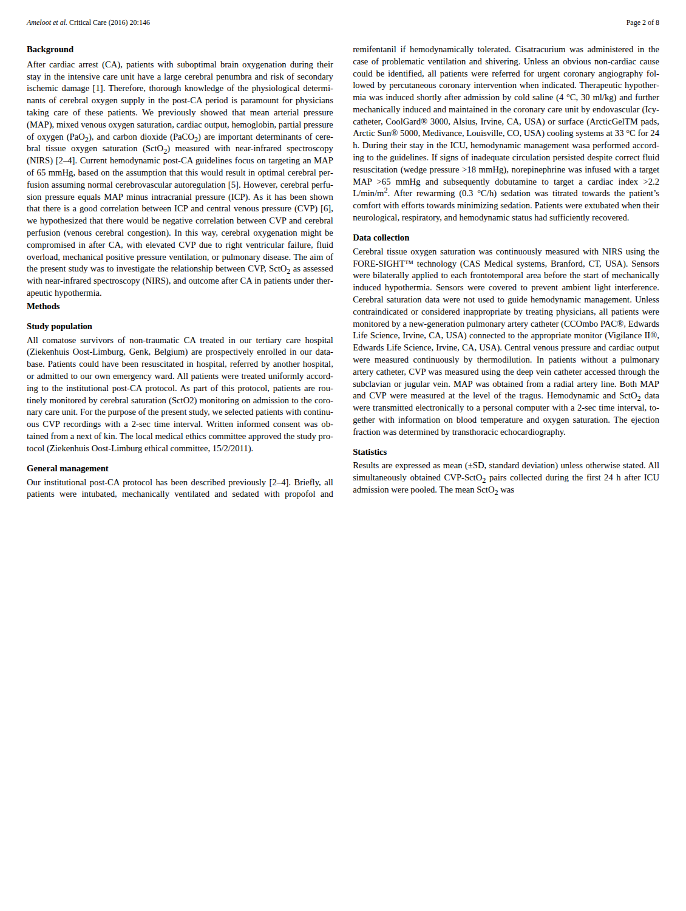Ameloot et al. Critical Care (2016) 20:146
Page 2 of 8
Background
After cardiac arrest (CA), patients with suboptimal brain oxygenation during their stay in the intensive care unit have a large cerebral penumbra and risk of secondary ischemic damage [1]. Therefore, thorough knowledge of the physiological determinants of cerebral oxygen supply in the post-CA period is paramount for physicians taking care of these patients. We previously showed that mean arterial pressure (MAP), mixed venous oxygen saturation, cardiac output, hemoglobin, partial pressure of oxygen (PaO2), and carbon dioxide (PaCO2) are important determinants of cerebral tissue oxygen saturation (SctO2) measured with near-infrared spectroscopy (NIRS) [2–4]. Current hemodynamic post-CA guidelines focus on targeting an MAP of 65 mmHg, based on the assumption that this would result in optimal cerebral perfusion assuming normal cerebrovascular autoregulation [5]. However, cerebral perfusion pressure equals MAP minus intracranial pressure (ICP). As it has been shown that there is a good correlation between ICP and central venous pressure (CVP) [6], we hypothesized that there would be negative correlation between CVP and cerebral perfusion (venous cerebral congestion). In this way, cerebral oxygenation might be compromised in after CA, with elevated CVP due to right ventricular failure, fluid overload, mechanical positive pressure ventilation, or pulmonary disease. The aim of the present study was to investigate the relationship between CVP, SctO2 as assessed with near-infrared spectroscopy (NIRS), and outcome after CA in patients under therapeutic hypothermia.
Methods
Study population
All comatose survivors of non-traumatic CA treated in our tertiary care hospital (Ziekenhuis Oost-Limburg, Genk, Belgium) are prospectively enrolled in our database. Patients could have been resuscitated in hospital, referred by another hospital, or admitted to our own emergency ward. All patients were treated uniformly according to the institutional post-CA protocol. As part of this protocol, patients are routinely monitored by cerebral saturation (SctO2) monitoring on admission to the coronary care unit. For the purpose of the present study, we selected patients with continuous CVP recordings with a 2-sec time interval. Written informed consent was obtained from a next of kin. The local medical ethics committee approved the study protocol (Ziekenhuis Oost-Limburg ethical committee, 15/2/2011).
General management
Our institutional post-CA protocol has been described previously [2–4]. Briefly, all patients were intubated, mechanically ventilated and sedated with propofol and remifentanil if hemodynamically tolerated. Cisatracurium was administered in the case of problematic ventilation and shivering. Unless an obvious non-cardiac cause could be identified, all patients were referred for urgent coronary angiography followed by percutaneous coronary intervention when indicated. Therapeutic hypothermia was induced shortly after admission by cold saline (4 °C, 30 ml/kg) and further mechanically induced and maintained in the coronary care unit by endovascular (Icy-catheter, CoolGard® 3000, Alsius, Irvine, CA, USA) or surface (ArcticGelTM pads, Arctic Sun® 5000, Medivance, Louisville, CO, USA) cooling systems at 33 °C for 24 h. During their stay in the ICU, hemodynamic management wasa performed according to the guidelines. If signs of inadequate circulation persisted despite correct fluid resuscitation (wedge pressure >18 mmHg), norepinephrine was infused with a target MAP >65 mmHg and subsequently dobutamine to target a cardiac index >2.2 L/min/m2. After rewarming (0.3 °C/h) sedation was titrated towards the patient’s comfort with efforts towards minimizing sedation. Patients were extubated when their neurological, respiratory, and hemodynamic status had sufficiently recovered.
Data collection
Cerebral tissue oxygen saturation was continuously measured with NIRS using the FORE-SIGHT™ technology (CAS Medical systems, Branford, CT, USA). Sensors were bilaterally applied to each frontotemporal area before the start of mechanically induced hypothermia. Sensors were covered to prevent ambient light interference. Cerebral saturation data were not used to guide hemodynamic management. Unless contraindicated or considered inappropriate by treating physicians, all patients were monitored by a new-generation pulmonary artery catheter (CCOmbo PAC®, Edwards Life Science, Irvine, CA, USA) connected to the appropriate monitor (Vigilance II®, Edwards Life Science, Irvine, CA, USA). Central venous pressure and cardiac output were measured continuously by thermodilution. In patients without a pulmonary artery catheter, CVP was measured using the deep vein catheter accessed through the subclavian or jugular vein. MAP was obtained from a radial artery line. Both MAP and CVP were measured at the level of the tragus. Hemodynamic and SctO2 data were transmitted electronically to a personal computer with a 2-sec time interval, together with information on blood temperature and oxygen saturation. The ejection fraction was determined by transthoracic echocardiography.
Statistics
Results are expressed as mean (±SD, standard deviation) unless otherwise stated. All simultaneously obtained CVP-SctO2 pairs collected during the first 24 h after ICU admission were pooled. The mean SctO2 was